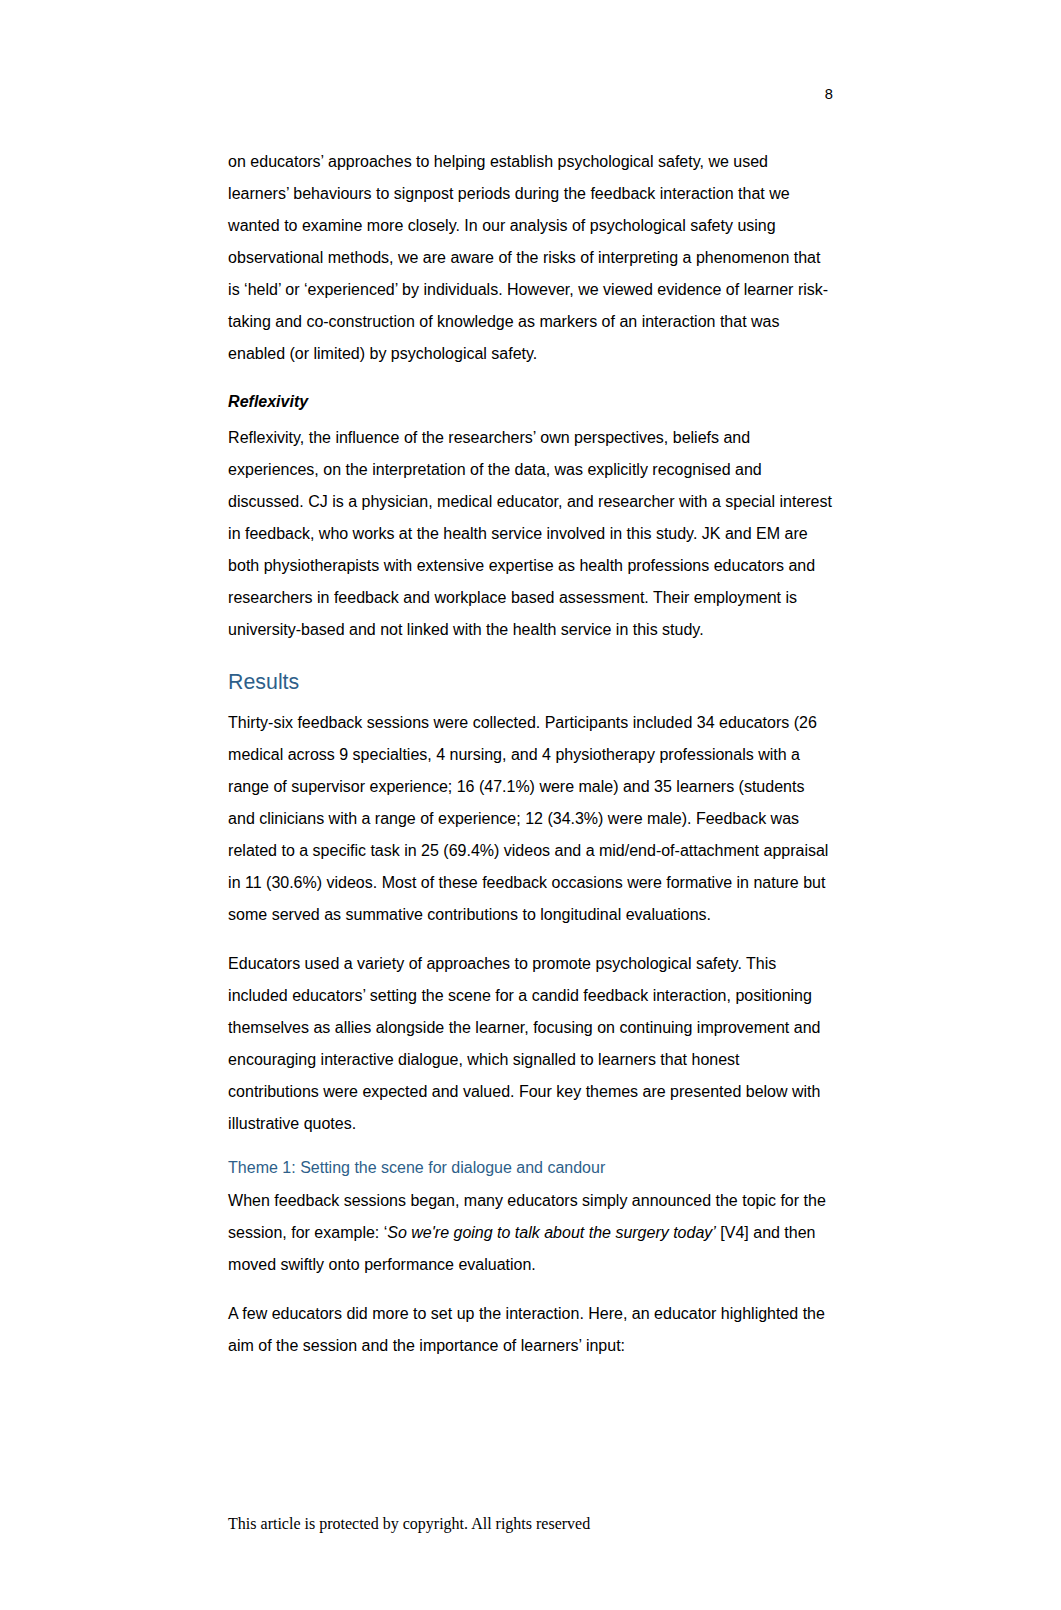8
on educators’ approaches to helping establish psychological safety, we used learners’ behaviours to signpost periods during the feedback interaction that we wanted to examine more closely. In our analysis of psychological safety using observational methods, we are aware of the risks of interpreting a phenomenon that is ‘held’ or ‘experienced’ by individuals. However, we viewed evidence of learner risk-taking and co-construction of knowledge as markers of an interaction that was enabled (or limited) by psychological safety.
Reflexivity
Reflexivity, the influence of the researchers’ own perspectives, beliefs and experiences, on the interpretation of the data, was explicitly recognised and discussed. CJ is a physician, medical educator, and researcher with a special interest in feedback, who works at the health service involved in this study. JK and EM are both physiotherapists with extensive expertise as health professions educators and researchers in feedback and workplace based assessment. Their employment is university-based and not linked with the health service in this study.
Results
Thirty-six feedback sessions were collected. Participants included 34 educators (26 medical across 9 specialties, 4 nursing, and 4 physiotherapy professionals with a range of supervisor experience; 16 (47.1%) were male) and 35 learners (students and clinicians with a range of experience; 12 (34.3%) were male). Feedback was related to a specific task in 25 (69.4%) videos and a mid/end-of-attachment appraisal in 11 (30.6%) videos. Most of these feedback occasions were formative in nature but some served as summative contributions to longitudinal evaluations.
Educators used a variety of approaches to promote psychological safety. This included educators’ setting the scene for a candid feedback interaction, positioning themselves as allies alongside the learner, focusing on continuing improvement and encouraging interactive dialogue, which signalled to learners that honest contributions were expected and valued. Four key themes are presented below with illustrative quotes.
Theme 1: Setting the scene for dialogue and candour
When feedback sessions began, many educators simply announced the topic for the session, for example: ‘So we're going to talk about the surgery today’ [V4] and then moved swiftly onto performance evaluation.
A few educators did more to set up the interaction. Here, an educator highlighted the aim of the session and the importance of learners’ input:
This article is protected by copyright. All rights reserved